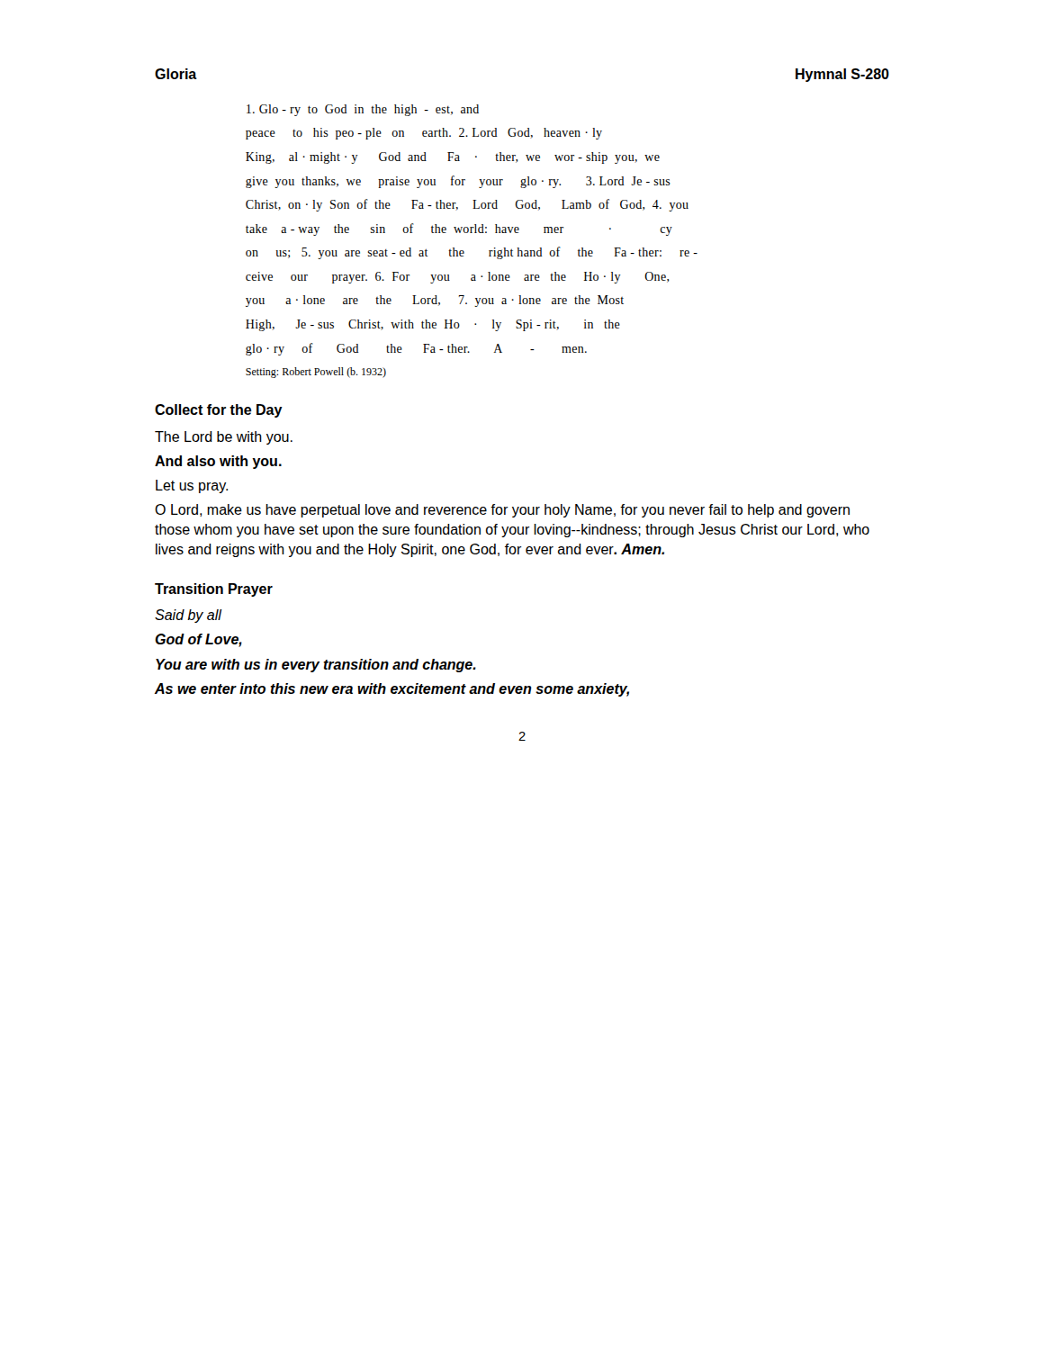Gloria Hymnal S-280
1. Glo - ry to God in the high - est, and
peace to his peo - ple on earth. 2. Lord God, heaven · ly
King, al · might · y God and Fa · ther, we wor - ship you, we
give you thanks, we praise you for your glo · ry. 3. Lord Je - sus
Christ, on · ly Son of the Fa - ther, Lord God, Lamb of God, 4. you
take a - way the sin of the world: have mer · cy
on us; 5. you are seat - ed at the right hand of the Fa - ther: re -
ceive our prayer. 6. For you a · lone are the Ho · ly One,
you a · lone are the Lord, 7. you a · lone are the Most
High, Je - sus Christ, with the Ho · ly Spi - rit, in the
glo · ry of God the Fa - ther. A - men.
Setting: Robert Powell (b. 1932)
Collect for the Day
The Lord be with you.
And also with you.
Let us pray.
O Lord, make us have perpetual love and reverence for your holy Name, for you never fail to help and govern those whom you have set upon the sure foundation of your loving--kindness; through Jesus Christ our Lord, who lives and reigns with you and the Holy Spirit, one God, for ever and ever. Amen.
Transition Prayer
Said by all
God of Love,
You are with us in every transition and change.
As we enter into this new era with excitement and even some anxiety,
2